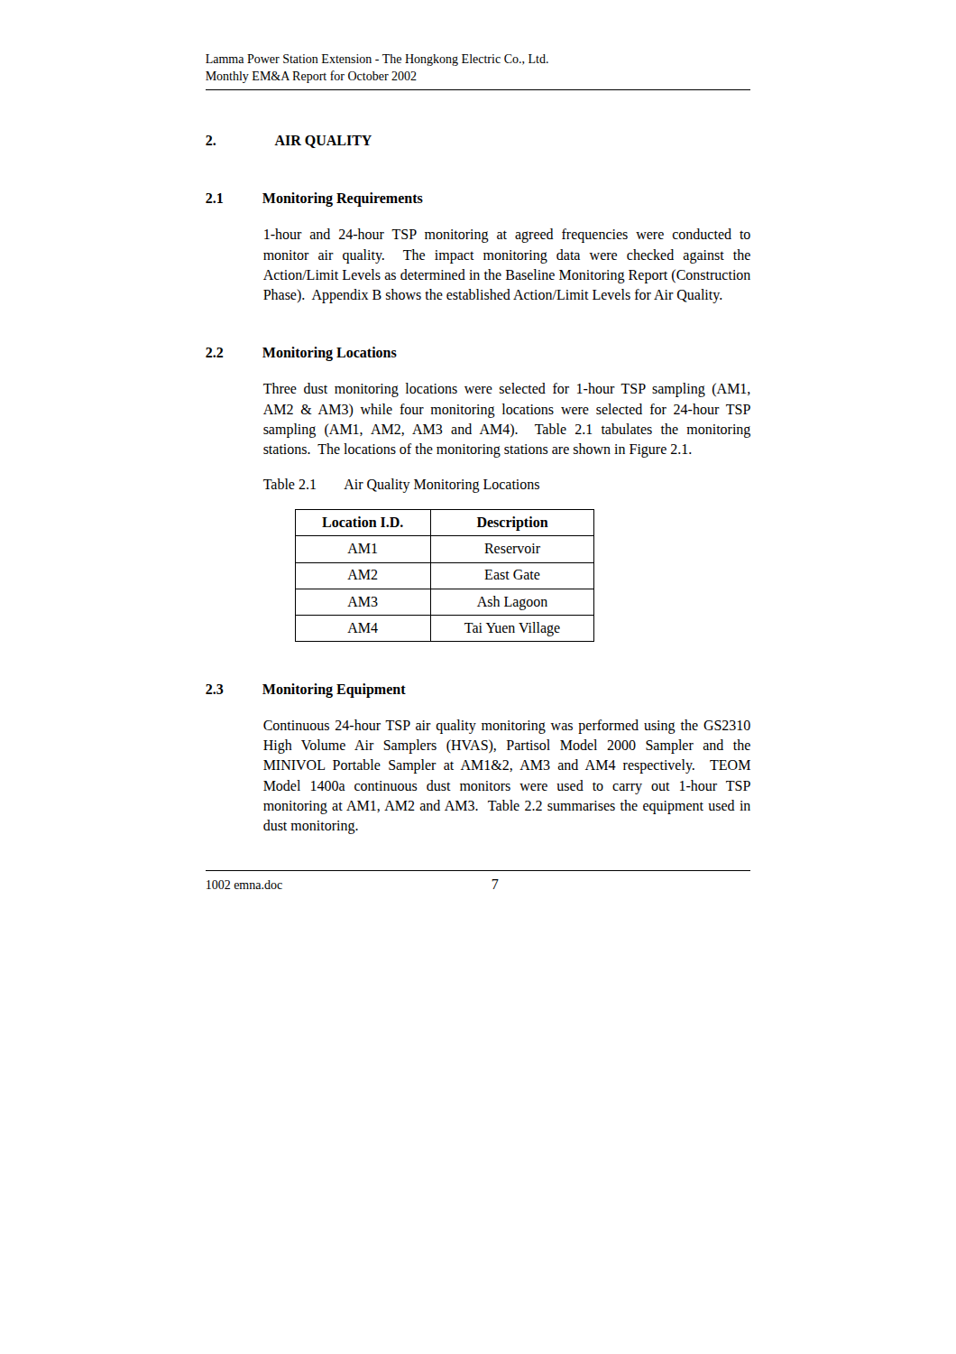Lamma Power Station Extension - The Hongkong Electric Co., Ltd.
Monthly EM&A Report for October 2002
2. AIR QUALITY
2.1 Monitoring Requirements
1-hour and 24-hour TSP monitoring at agreed frequencies were conducted to monitor air quality. The impact monitoring data were checked against the Action/Limit Levels as determined in the Baseline Monitoring Report (Construction Phase). Appendix B shows the established Action/Limit Levels for Air Quality.
2.2 Monitoring Locations
Three dust monitoring locations were selected for 1-hour TSP sampling (AM1, AM2 & AM3) while four monitoring locations were selected for 24-hour TSP sampling (AM1, AM2, AM3 and AM4). Table 2.1 tabulates the monitoring stations. The locations of the monitoring stations are shown in Figure 2.1.
Table 2.1 Air Quality Monitoring Locations
| Location I.D. | Description |
| --- | --- |
| AM1 | Reservoir |
| AM2 | East Gate |
| AM3 | Ash Lagoon |
| AM4 | Tai Yuen Village |
2.3 Monitoring Equipment
Continuous 24-hour TSP air quality monitoring was performed using the GS2310 High Volume Air Samplers (HVAS), Partisol Model 2000 Sampler and the MINIVOL Portable Sampler at AM1&2, AM3 and AM4 respectively. TEOM Model 1400a continuous dust monitors were used to carry out 1-hour TSP monitoring at AM1, AM2 and AM3. Table 2.2 summarises the equipment used in dust monitoring.
1002 emna.doc 7